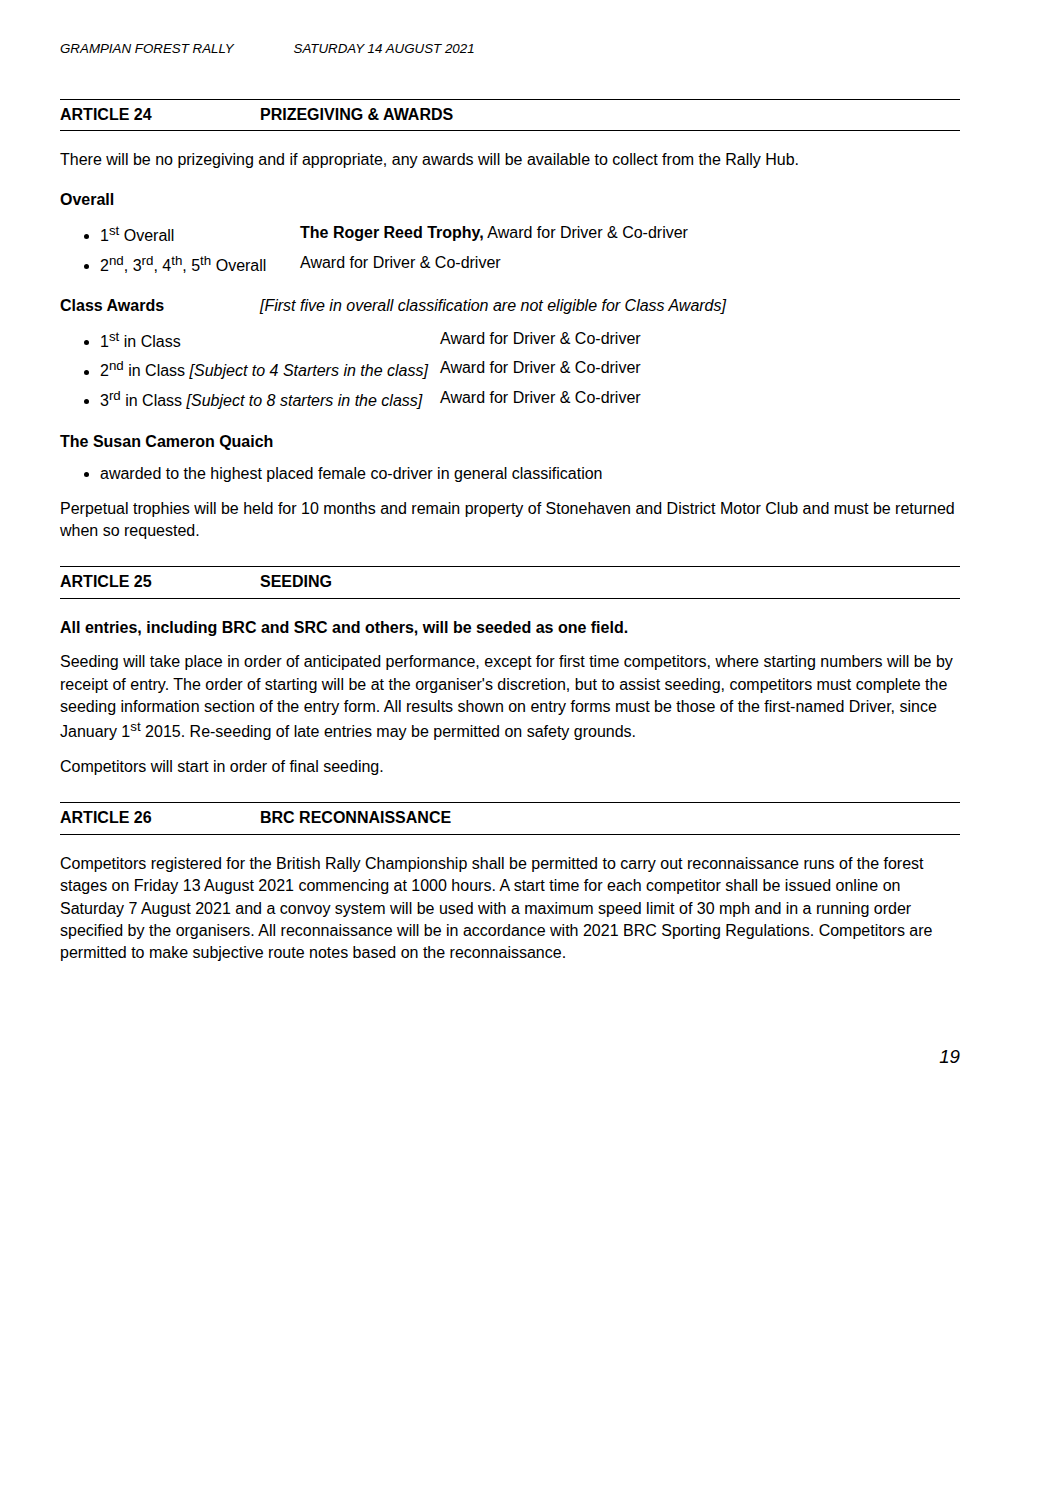GRAMPIAN FOREST RALLY SATURDAY 14 AUGUST 2021
ARTICLE 24 PRIZEGIVING & AWARDS
There will be no prizegiving and if appropriate, any awards will be available to collect from the Rally Hub.
Overall
1st Overall The Roger Reed Trophy, Award for Driver & Co-driver
2nd, 3rd, 4th, 5th Overall Award for Driver & Co-driver
Class Awards [First five in overall classification are not eligible for Class Awards]
1st in Class Award for Driver & Co-driver
2nd in Class [Subject to 4 Starters in the class] Award for Driver & Co-driver
3rd in Class [Subject to 8 starters in the class] Award for Driver & Co-driver
The Susan Cameron Quaich
awarded to the highest placed female co-driver in general classification
Perpetual trophies will be held for 10 months and remain property of Stonehaven and District Motor Club and must be returned when so requested.
ARTICLE 25 SEEDING
All entries, including BRC and SRC and others, will be seeded as one field.
Seeding will take place in order of anticipated performance, except for first time competitors, where starting numbers will be by receipt of entry. The order of starting will be at the organiser's discretion, but to assist seeding, competitors must complete the seeding information section of the entry form. All results shown on entry forms must be those of the first-named Driver, since January 1st 2015. Re-seeding of late entries may be permitted on safety grounds.
Competitors will start in order of final seeding.
ARTICLE 26 BRC RECONNAISSANCE
Competitors registered for the British Rally Championship shall be permitted to carry out reconnaissance runs of the forest stages on Friday 13 August 2021 commencing at 1000 hours. A start time for each competitor shall be issued online on Saturday 7 August 2021 and a convoy system will be used with a maximum speed limit of 30 mph and in a running order specified by the organisers. All reconnaissance will be in accordance with 2021 BRC Sporting Regulations. Competitors are permitted to make subjective route notes based on the reconnaissance.
19